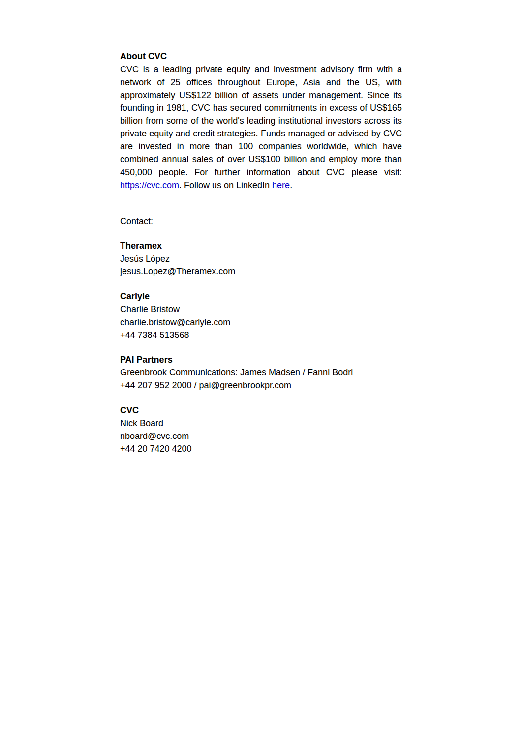About CVC
CVC is a leading private equity and investment advisory firm with a network of 25 offices throughout Europe, Asia and the US, with approximately US$122 billion of assets under management. Since its founding in 1981, CVC has secured commitments in excess of US$165 billion from some of the world's leading institutional investors across its private equity and credit strategies. Funds managed or advised by CVC are invested in more than 100 companies worldwide, which have combined annual sales of over US$100 billion and employ more than 450,000 people. For further information about CVC please visit: https://cvc.com. Follow us on LinkedIn here.
Contact:
Theramex
Jesús López
jesus.Lopez@Theramex.com
Carlyle
Charlie Bristow
charlie.bristow@carlyle.com
+44 7384 513568
PAI Partners
Greenbrook Communications: James Madsen / Fanni Bodri
+44 207 952 2000 / pai@greenbrookpr.com
CVC
Nick Board
nboard@cvc.com
+44 20 7420 4200